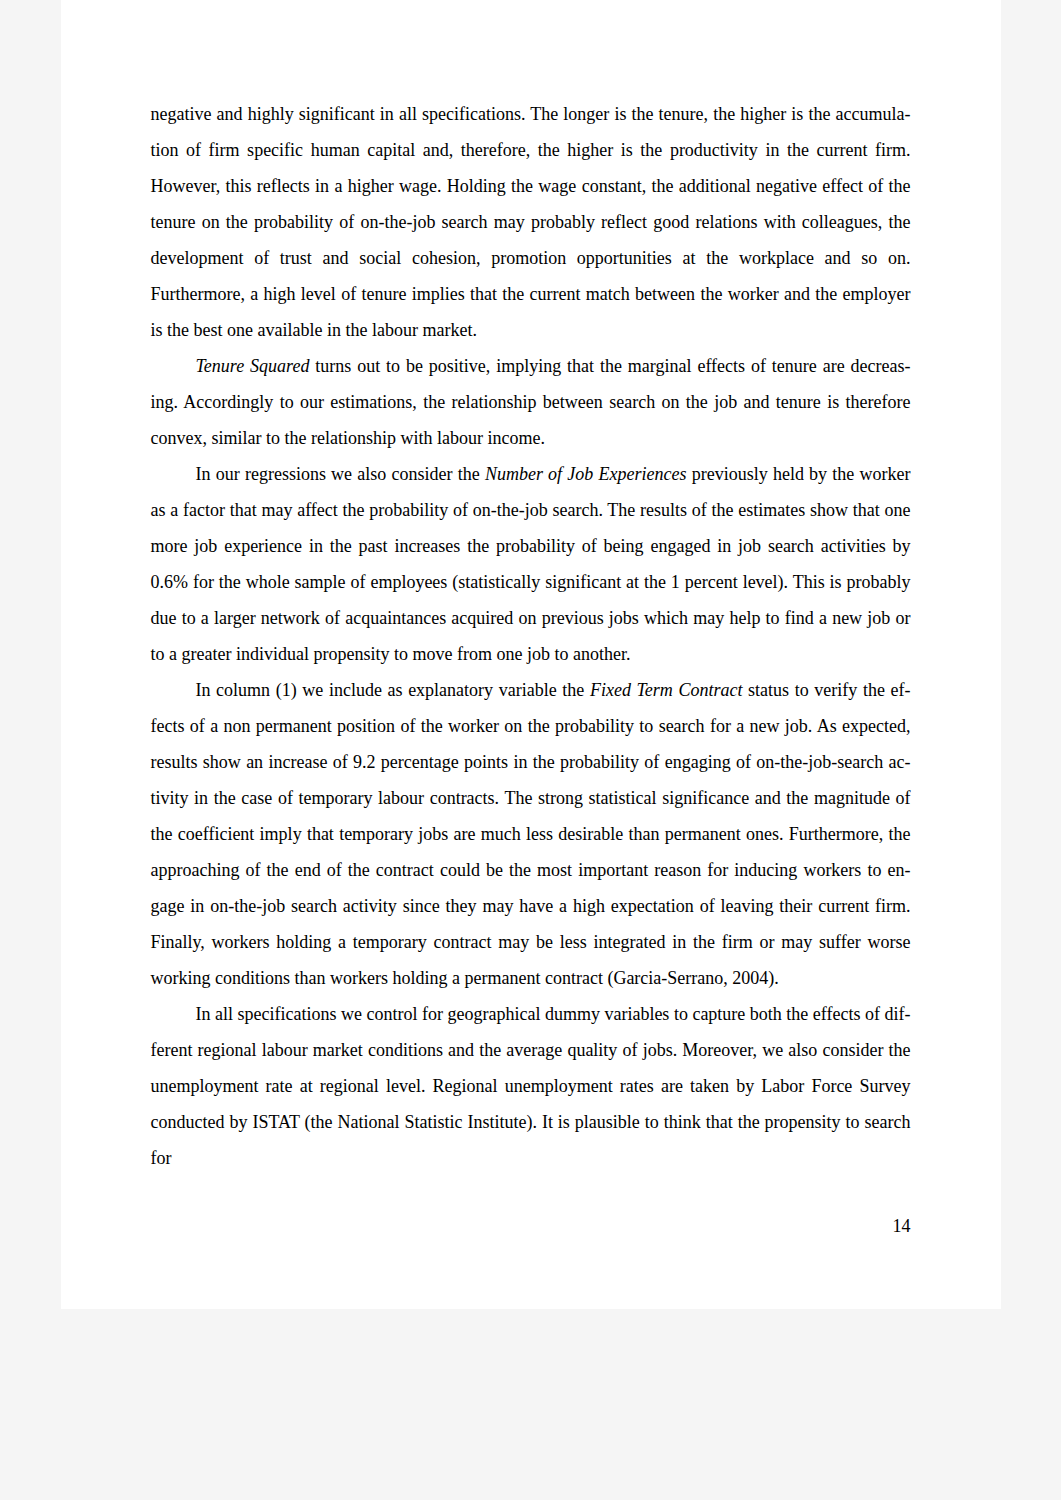negative and highly significant in all specifications. The longer is the tenure, the higher is the accumulation of firm specific human capital and, therefore, the higher is the productivity in the current firm. However, this reflects in a higher wage. Holding the wage constant, the additional negative effect of the tenure on the probability of on-the-job search may probably reflect good relations with colleagues, the development of trust and social cohesion, promotion opportunities at the workplace and so on. Furthermore, a high level of tenure implies that the current match between the worker and the employer is the best one available in the labour market.
Tenure Squared turns out to be positive, implying that the marginal effects of tenure are decreasing. Accordingly to our estimations, the relationship between search on the job and tenure is therefore convex, similar to the relationship with labour income.
In our regressions we also consider the Number of Job Experiences previously held by the worker as a factor that may affect the probability of on-the-job search. The results of the estimates show that one more job experience in the past increases the probability of being engaged in job search activities by 0.6% for the whole sample of employees (statistically significant at the 1 percent level). This is probably due to a larger network of acquaintances acquired on previous jobs which may help to find a new job or to a greater individual propensity to move from one job to another.
In column (1) we include as explanatory variable the Fixed Term Contract status to verify the effects of a non permanent position of the worker on the probability to search for a new job. As expected, results show an increase of 9.2 percentage points in the probability of engaging of on-the-job-search activity in the case of temporary labour contracts. The strong statistical significance and the magnitude of the coefficient imply that temporary jobs are much less desirable than permanent ones. Furthermore, the approaching of the end of the contract could be the most important reason for inducing workers to engage in on-the-job search activity since they may have a high expectation of leaving their current firm. Finally, workers holding a temporary contract may be less integrated in the firm or may suffer worse working conditions than workers holding a permanent contract (Garcia-Serrano, 2004).
In all specifications we control for geographical dummy variables to capture both the effects of different regional labour market conditions and the average quality of jobs. Moreover, we also consider the unemployment rate at regional level. Regional unemployment rates are taken by Labor Force Survey conducted by ISTAT (the National Statistic Institute). It is plausible to think that the propensity to search for
14